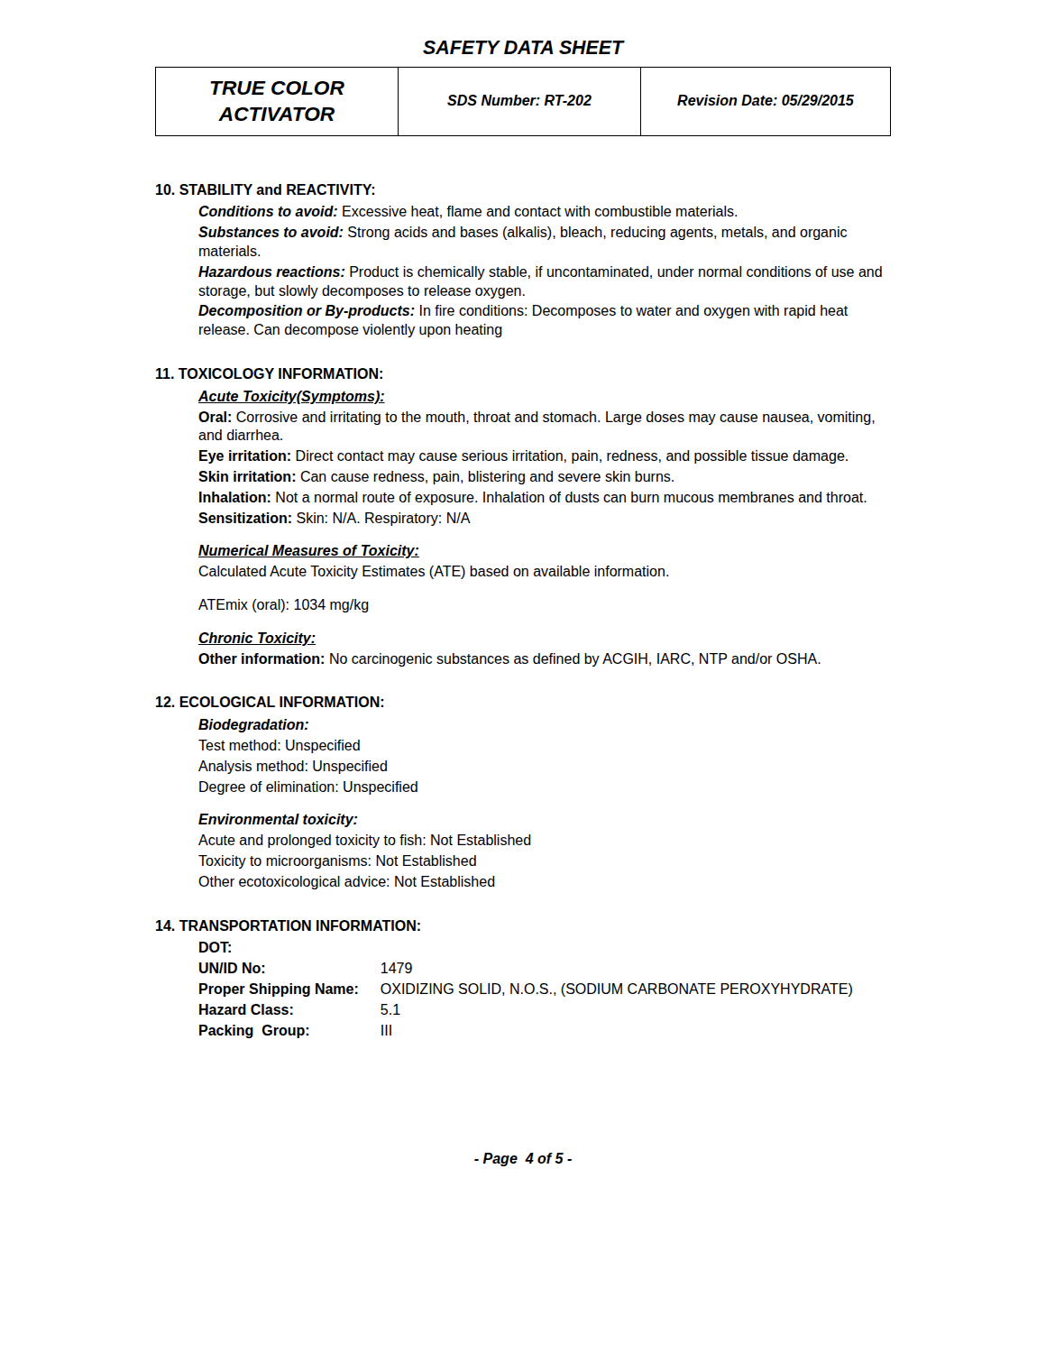SAFETY DATA SHEET
| TRUE COLOR ACTIVATOR | SDS Number: RT-202 | Revision Date: 05/29/2015 |
10. STABILITY and REACTIVITY:
Conditions to avoid: Excessive heat, flame and contact with combustible materials.
Substances to avoid: Strong acids and bases (alkalis), bleach, reducing agents, metals, and organic materials.
Hazardous reactions: Product is chemically stable, if uncontaminated, under normal conditions of use and storage, but slowly decomposes to release oxygen.
Decomposition or By-products: In fire conditions: Decomposes to water and oxygen with rapid heat release. Can decompose violently upon heating
11. TOXICOLOGY INFORMATION:
Acute Toxicity(Symptoms):
Oral: Corrosive and irritating to the mouth, throat and stomach. Large doses may cause nausea, vomiting, and diarrhea.
Eye irritation: Direct contact may cause serious irritation, pain, redness, and possible tissue damage.
Skin irritation: Can cause redness, pain, blistering and severe skin burns.
Inhalation: Not a normal route of exposure. Inhalation of dusts can burn mucous membranes and throat.
Sensitization: Skin: N/A. Respiratory: N/A
Numerical Measures of Toxicity:
Calculated Acute Toxicity Estimates (ATE) based on available information.
ATEmix (oral): 1034 mg/kg
Chronic Toxicity:
Other information: No carcinogenic substances as defined by ACGIH, IARC, NTP and/or OSHA.
12. ECOLOGICAL INFORMATION:
Biodegradation:
Test method: Unspecified
Analysis method: Unspecified
Degree of elimination: Unspecified
Environmental toxicity:
Acute and prolonged toxicity to fish: Not Established
Toxicity to microorganisms: Not Established
Other ecotoxicological advice: Not Established
14. TRANSPORTATION INFORMATION:
DOT:
| UN/ID No: | 1479 |
| Proper Shipping Name: | OXIDIZING SOLID, N.O.S., (SODIUM CARBONATE PEROXYHYDRATE) |
| Hazard Class: | 5.1 |
| Packing Group: | III |
- Page 4 of 5 -